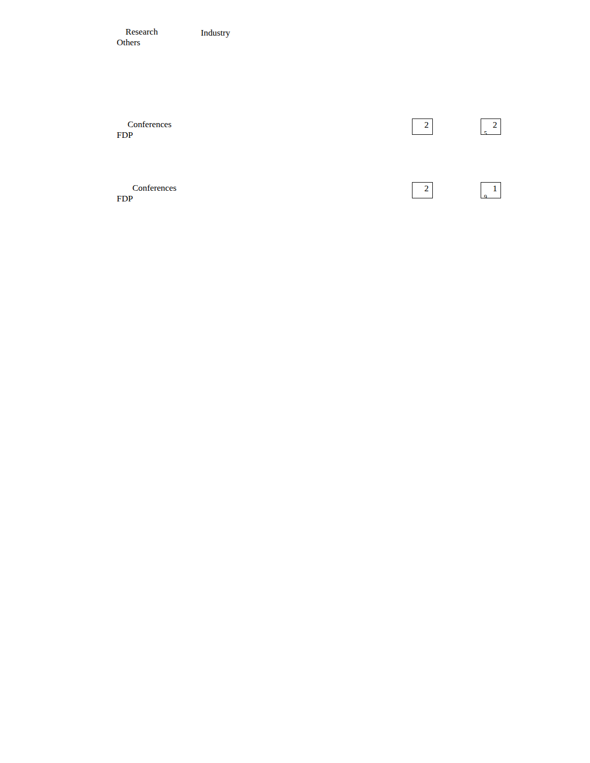Research Industry Others
Conferences FDP
2
25
Conferences FDP
2
19